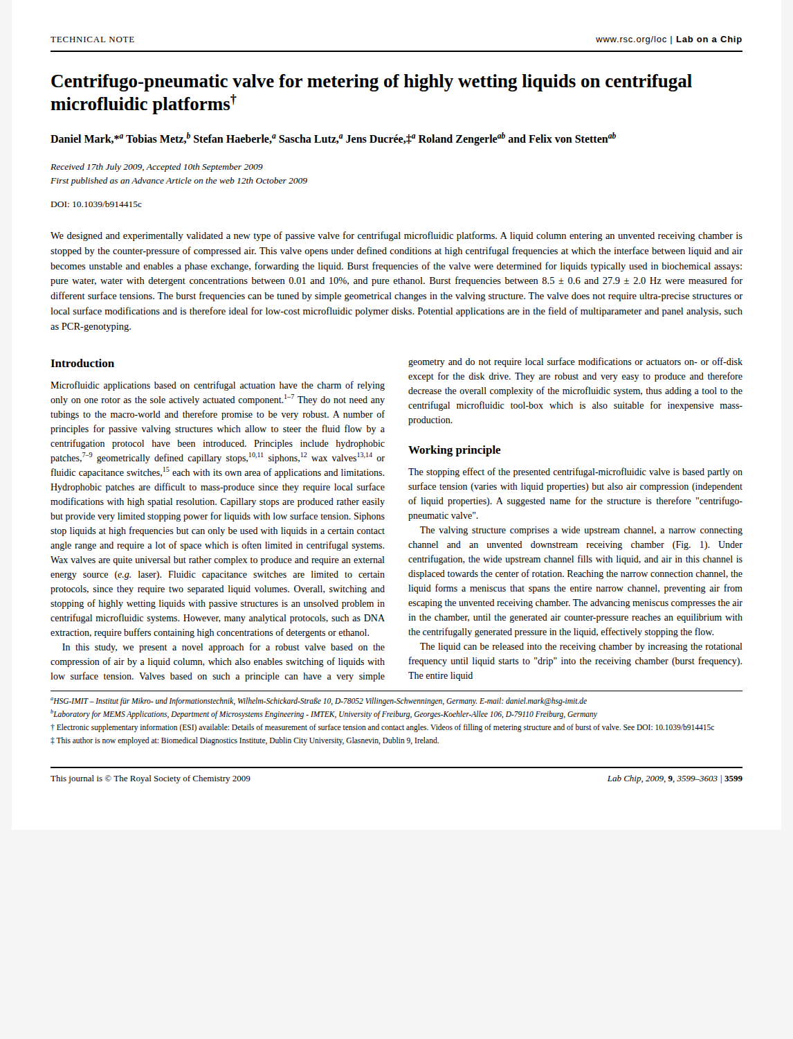Technical Note
www.rsc.org/loc | Lab on a Chip
Centrifugo-pneumatic valve for metering of highly wetting liquids on centrifugal microfluidic platforms†
Daniel Mark,*a Tobias Metz,b Stefan Haeberle,a Sascha Lutz,a Jens Ducrée,‡a Roland Zengerleab and Felix von Stettenab
Received 17th July 2009, Accepted 10th September 2009
First published as an Advance Article on the web 12th October 2009
DOI: 10.1039/b914415c
We designed and experimentally validated a new type of passive valve for centrifugal microfluidic platforms. A liquid column entering an unvented receiving chamber is stopped by the counter-pressure of compressed air. This valve opens under defined conditions at high centrifugal frequencies at which the interface between liquid and air becomes unstable and enables a phase exchange, forwarding the liquid. Burst frequencies of the valve were determined for liquids typically used in biochemical assays: pure water, water with detergent concentrations between 0.01 and 10%, and pure ethanol. Burst frequencies between 8.5 ± 0.6 and 27.9 ± 2.0 Hz were measured for different surface tensions. The burst frequencies can be tuned by simple geometrical changes in the valving structure. The valve does not require ultra-precise structures or local surface modifications and is therefore ideal for low-cost microfluidic polymer disks. Potential applications are in the field of multiparameter and panel analysis, such as PCR-genotyping.
Introduction
Microfluidic applications based on centrifugal actuation have the charm of relying only on one rotor as the sole actively actuated component.1–7 They do not need any tubings to the macro-world and therefore promise to be very robust. A number of principles for passive valving structures which allow to steer the fluid flow by a centrifugation protocol have been introduced. Principles include hydrophobic patches,7–9 geometrically defined capillary stops,10,11 siphons,12 wax valves13,14 or fluidic capacitance switches,15 each with its own area of applications and limitations. Hydrophobic patches are difficult to mass-produce since they require local surface modifications with high spatial resolution. Capillary stops are produced rather easily but provide very limited stopping power for liquids with low surface tension. Siphons stop liquids at high frequencies but can only be used with liquids in a certain contact angle range and require a lot of space which is often limited in centrifugal systems. Wax valves are quite universal but rather complex to produce and require an external energy source (e.g. laser). Fluidic capacitance switches are limited to certain protocols, since they require two separated liquid volumes. Overall, switching and stopping of highly wetting liquids with passive structures is an unsolved problem in centrifugal microfluidic systems. However, many analytical protocols, such as DNA extraction, require buffers containing high concentrations of detergents or ethanol.
In this study, we present a novel approach for a robust valve based on the compression of air by a liquid column, which also enables switching of liquids with low surface tension. Valves based on such a principle can have a very simple geometry and do not require local surface modifications or actuators on- or off-disk except for the disk drive. They are robust and very easy to produce and therefore decrease the overall complexity of the microfluidic system, thus adding a tool to the centrifugal microfluidic tool-box which is also suitable for inexpensive mass-production.
Working principle
The stopping effect of the presented centrifugal-microfluidic valve is based partly on surface tension (varies with liquid properties) but also air compression (independent of liquid properties). A suggested name for the structure is therefore "centrifugo-pneumatic valve".
The valving structure comprises a wide upstream channel, a narrow connecting channel and an unvented downstream receiving chamber (Fig. 1). Under centrifugation, the wide upstream channel fills with liquid, and air in this channel is displaced towards the center of rotation. Reaching the narrow connection channel, the liquid forms a meniscus that spans the entire narrow channel, preventing air from escaping the unvented receiving chamber. The advancing meniscus compresses the air in the chamber, until the generated air counter-pressure reaches an equilibrium with the centrifugally generated pressure in the liquid, effectively stopping the flow.
The liquid can be released into the receiving chamber by increasing the rotational frequency until liquid starts to "drip" into the receiving chamber (burst frequency). The entire liquid
aHSG-IMIT – Institut für Mikro- und Informationstechnik, Wilhelm-Schickard-Straße 10, D-78052 Villingen-Schwenningen, Germany. E-mail: daniel.mark@hsg-imit.de
bLaboratory for MEMS Applications, Department of Microsystems Engineering - IMTEK, University of Freiburg, Georges-Koehler-Allee 106, D-79110 Freiburg, Germany
† Electronic supplementary information (ESI) available: Details of measurement of surface tension and contact angles. Videos of filling of metering structure and of burst of valve. See DOI: 10.1039/b914415c
‡ This author is now employed at: Biomedical Diagnostics Institute, Dublin City University, Glasnevin, Dublin 9, Ireland.
This journal is © The Royal Society of Chemistry 2009
Lab Chip, 2009, 9, 3599–3603 | 3599